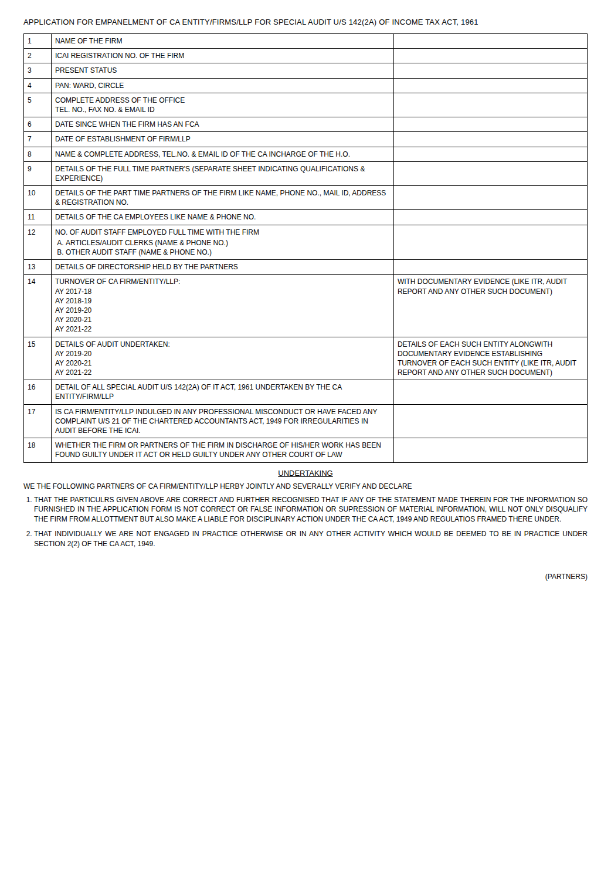Application for Empanelment of CA Entity/Firms/LLP for Special Audit u/s 142(2A) of Income Tax Act, 1961
| 1 | Name of the firm | |
| 2 | ICAI registration no. of the firm | |
| 3 | Present status | |
| 4 | PAN: Ward, Circle | |
| 5 | Complete address of the office Tel. no., Fax no. & Email id | |
| 6 | Date since when the firm has an FCA | |
| 7 | Date of establishment of firm/LLP | |
| 8 | Name & complete address, Tel.no. & Email id of the CA incharge of the H.O. | |
| 9 | Details of the full time partner's (separate sheet indicating qualifications & experience) | |
| 10 | Details of the part time partners of the firm like name, phone no., mail id, address & registration no. | |
| 11 | Details of the CA employees like name & phone no. | |
| 12 | No. of audit staff employed full time with the firm Articles/Audit clerks (name & phone no.) Other audit staff (name & phone no.) | |
| 13 | Details of directorship held by the partners | |
| 14 | Turnover of CA firm/entity/LLP: AY 2017-18 AY 2018-19 AY 2019-20 AY 2020-21 AY 2021-22 | With documentary evidence (like ITR, audit report and any other such document) |
| 15 | Details of audit undertaken: AY 2019-20 AY 2020-21 AY 2021-22 | Details of each such entity alongwith documentary evidence establishing turnover of each such entity (like ITR, audit report and any other such document) |
| 16 | Detail of all special audit u/s 142(2A) of IT Act, 1961 undertaken by the CA entity/firm/LLP | |
| 17 | Is CA firm/entity/LLP indulged in any professional misconduct or have faced any complaint u/s 21 of the Chartered Accountants Act, 1949 for irregularities in audit before the ICAI. | |
| 18 | Whether the firm or partners of the firm in discharge of his/her work has been found guilty under IT Act or held guilty under any other court of law | |
Undertaking
We the following partners of CA firm/entity/LLP herby jointly and severally verify and declare
That the particulrs given above are correct and further recognised that if any of the statement made therein for the information so furnished in the application form is not correct or false information or supression of material information, will not only disqualify the firm from allottment but also make a liable for disciplinary action under the CA Act, 1949 and regulatios framed there under.
That individually we are not engaged in practice otherwise or in any other activity which would be deemed to be in practice under section 2(2) of the CA Act, 1949.
(Partners)